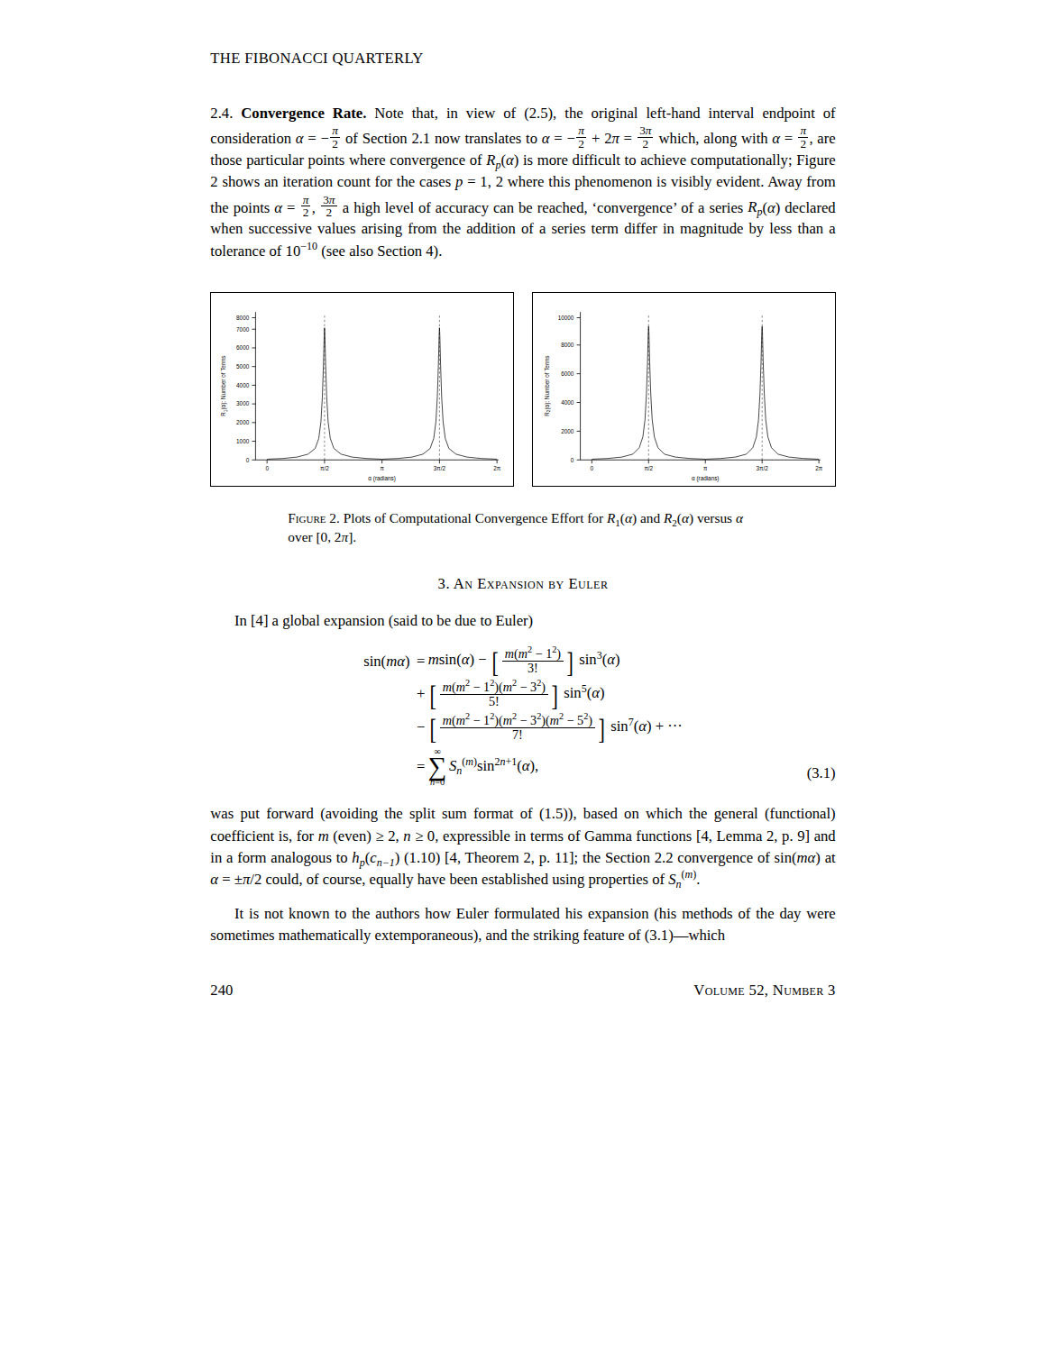THE FIBONACCI QUARTERLY
2.4. Convergence Rate. Note that, in view of (2.5), the original left-hand interval endpoint of consideration α = −π 2 of Section 2.1 now translates to α = −π 2 + 2π = 3π 2 which, along with α = π 2, are those particular points where convergence of Rp(α) is more difficult to achieve computationally; Figure 2 shows an iteration count for the cases p = 1, 2 where this phenomenon is visibly evident. Away from the points α = π 2, 3π 2 a high level of accuracy can be reached, ‘convergence’ of a series Rp(α) declared when successive values arising from the addition of a series term differ in magnitude by less than a tolerance of 10−10 (see also Section 4).
0 1000 2000 3000 4000 5000 6000 7000 8000 0 π/2 π 3π/2 2π α (radians) R1(α): Number of Terms
0 2000 4000 6000 8000 10000 0 π/2 π 3π/2 2π α (radians) R2(α): Number of Terms
Figure 2. Plots of Computational Convergence Effort for R1(α) and R2(α) versus α over [0, 2π].
3. An Expansion by Euler
In [4] a global expansion (said to be due to Euler)
sin(mα) = msin(α) − [m(m2 − 12) 3!] sin3(α)
+ [m(m2 − 12)(m2 − 32) 5!] sin5(α)
− [m(m2 − 12)(m2 − 32)(m2 − 52) 7!] sin7(α) + ···
= ∞∑n=0 Sn(m)sin2n+1(α),
(3.1)
was put forward (avoiding the split sum format of (1.5)), based on which the general (functional) coefficient is, for m (even) ≥ 2, n ≥ 0, expressible in terms of Gamma functions [4, Lemma 2, p. 9] and in a form analogous to hp(cn−1) (1.10) [4, Theorem 2, p. 11]; the Section 2.2 convergence of sin(mα) at α = ±π/2 could, of course, equally have been established using properties of Sn(m).
It is not known to the authors how Euler formulated his expansion (his methods of the day were sometimes mathematically extemporaneous), and the striking feature of (3.1)—which
240
Volume 52, Number 3